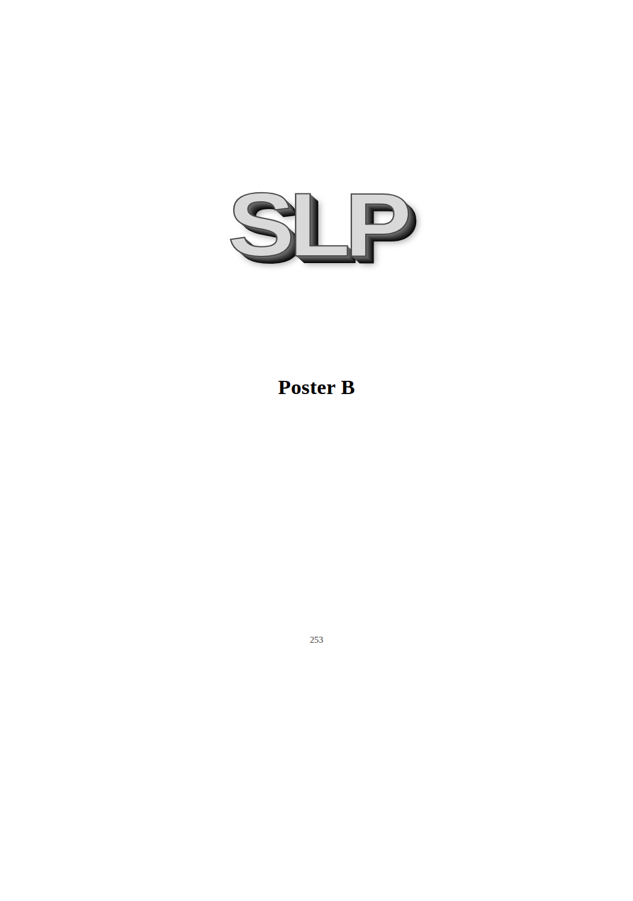SLP
Poster B
253